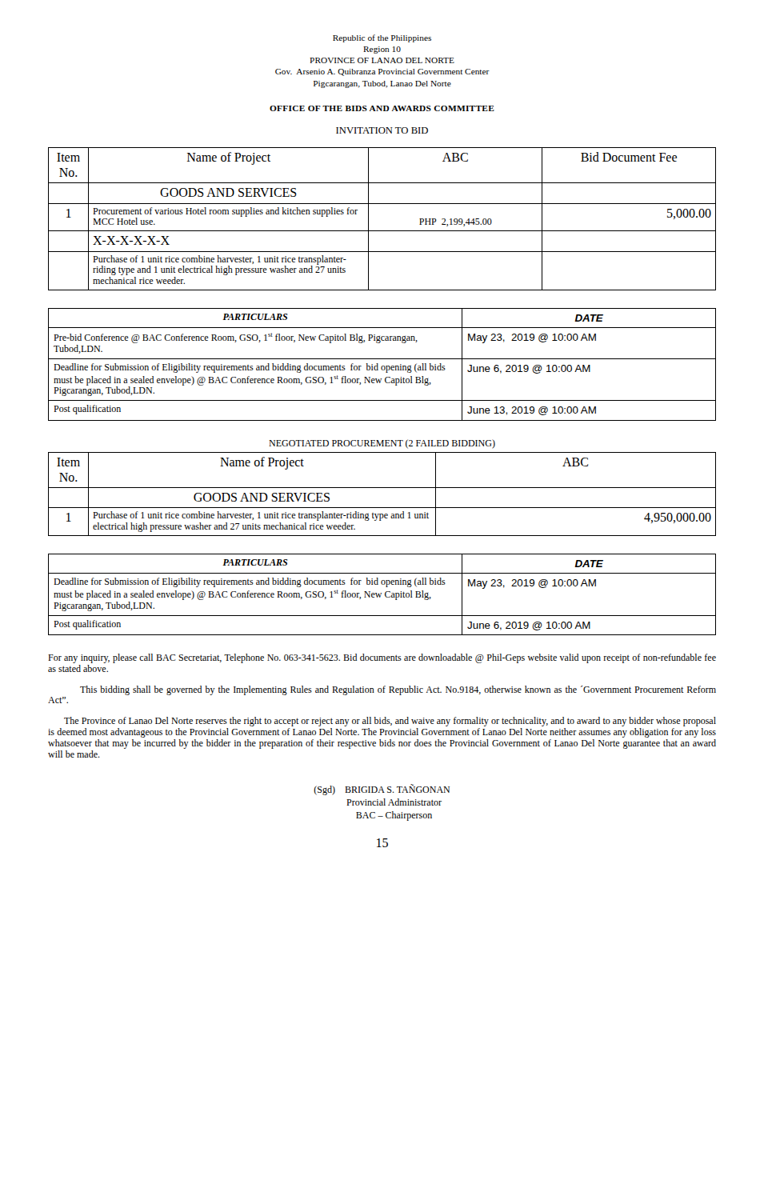Republic of the Philippines
Region 10
PROVINCE OF LANAO DEL NORTE
Gov. Arsenio A. Quibranza Provincial Government Center
Pigcarangan, Tubod, Lanao Del Norte
OFFICE OF THE BIDS AND AWARDS COMMITTEE
INVITATION TO BID
| Item No. | Name of Project | ABC | Bid Document Fee |
| | GOODS AND SERVICES | | |
| 1 | Procurement of various Hotel room supplies and kitchen supplies for MCC Hotel use. | PHP 2,199,445.00 | 5,000.00 |
| | X-X-X-X-X-X | | |
| | Purchase of 1 unit rice combine harvester, 1 unit rice transplanter-riding type and 1 unit electrical high pressure washer and 27 units mechanical rice weeder. | | |
| PARTICULARS | DATE |
| Pre-bid Conference @ BAC Conference Room, GSO, 1 st floor, New Capitol Blg, Pigcarangan, Tubod,LDN. | May 23, 2019 @ 10:00 AM |
| Deadline for Submission of Eligibility requirements and bidding documents for bid opening (all bids must be placed in a sealed envelope) @ BAC Conference Room, GSO, 1 st floor, New Capitol Blg, Pigcarangan, Tubod,LDN. | June 6, 2019 @ 10:00 AM |
| Post qualification | June 13, 2019 @ 10:00 AM |
NEGOTIATED PROCUREMENT (2 FAILED BIDDING)
| Item No. | Name of Project | ABC |
| | GOODS AND SERVICES | |
| 1 | Purchase of 1 unit rice combine harvester, 1 unit rice transplanter-riding type and 1 unit electrical high pressure washer and 27 units mechanical rice weeder. | 4,950,000.00 |
| PARTICULARS | DATE |
| Deadline for Submission of Eligibility requirements and bidding documents for bid opening (all bids must be placed in a sealed envelope) @ BAC Conference Room, GSO, 1 st floor, New Capitol Blg, Pigcarangan, Tubod,LDN. | May 23, 2019 @ 10:00 AM |
| Post qualification | June 6, 2019 @ 10:00 AM |
For any inquiry, please call BAC Secretariat, Telephone No. 063-341-5623. Bid documents are downloadable @ Phil-Geps website valid upon receipt of non-refundable fee as stated above.
This bidding shall be governed by the Implementing Rules and Regulation of Republic Act. No.9184, otherwise known as the ´Government Procurement Reform Act”.
The Province of Lanao Del Norte reserves the right to accept or reject any or all bids, and waive any formality or technicality, and to award to any bidder whose proposal is deemed most advantageous to the Provincial Government of Lanao Del Norte. The Provincial Government of Lanao Del Norte neither assumes any obligation for any loss whatsoever that may be incurred by the bidder in the preparation of their respective bids nor does the Provincial Government of Lanao Del Norte guarantee that an award will be made.
(Sgd) BRIGIDA S. TAÑGONAN
Provincial Administrator
BAC – Chairperson
15